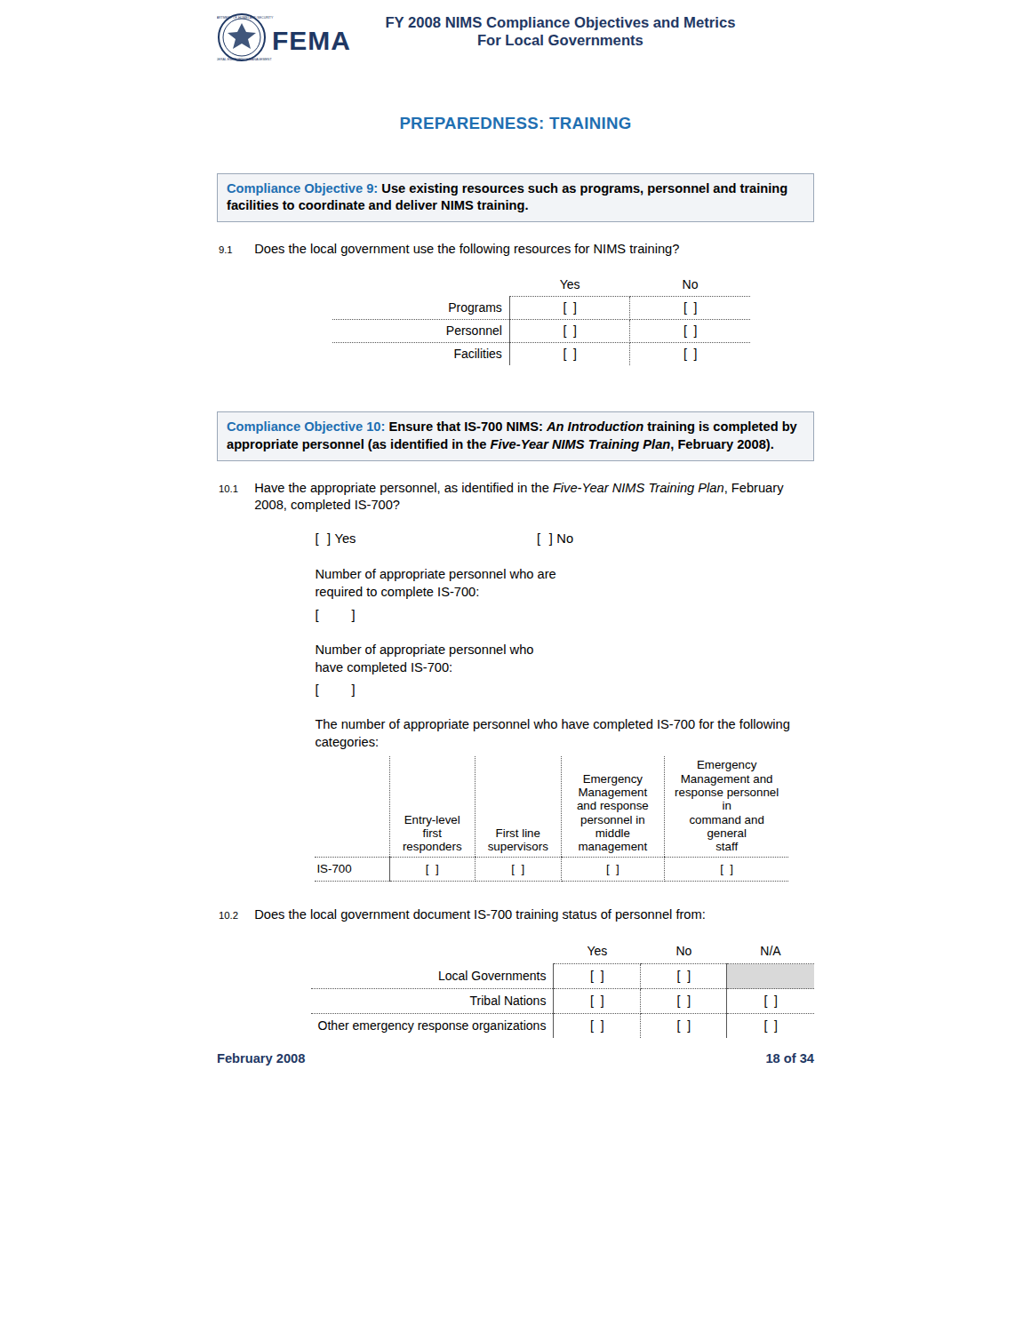DEPARTMENT OF HOMELAND SECURITY FEDERAL EMERGENCY MANAGEMENT FEMA
FY 2008 NIMS Compliance Objectives and Metrics
For Local Governments
PREPAREDNESS: TRAINING
Compliance Objective 9: Use existing resources such as programs, personnel and training facilities to coordinate and deliver NIMS training.
9.1
Does the local government use the following resources for NIMS training?
| | Yes | No |
| Programs | [ ] | [ ] |
| Personnel | [ ] | [ ] |
| Facilities | [ ] | [ ] |
Compliance Objective 10: Ensure that IS-700 NIMS: An Introduction training is completed by appropriate personnel (as identified in the Five-Year NIMS Training Plan, February 2008).
10.1
Have the appropriate personnel, as identified in the Five-Year NIMS Training Plan, February 2008, completed IS-700?
[ ] Yes
[ ] No
Number of appropriate personnel who are
required to complete IS-700:
[ ]
Number of appropriate personnel who
have completed IS-700:
[ ]
The number of appropriate personnel who have completed IS-700 for the following categories:
| | Entry-level first responders | First line supervisors | Emergency Management and response personnel in middle management | Emergency Management and response personnel in command and general staff |
| --- | --- | --- | --- | --- |
| IS-700 | [ ] | [ ] | [ ] | [ ] |
10.2
Does the local government document IS-700 training status of personnel from:
| | Yes | No | N/A |
| --- | --- | --- | --- |
| Local Governments | [ ] | [ ] | |
| Tribal Nations | [ ] | [ ] | [ ] |
| Other emergency response organizations | [ ] | [ ] | [ ] |
February 2008
18 of 34